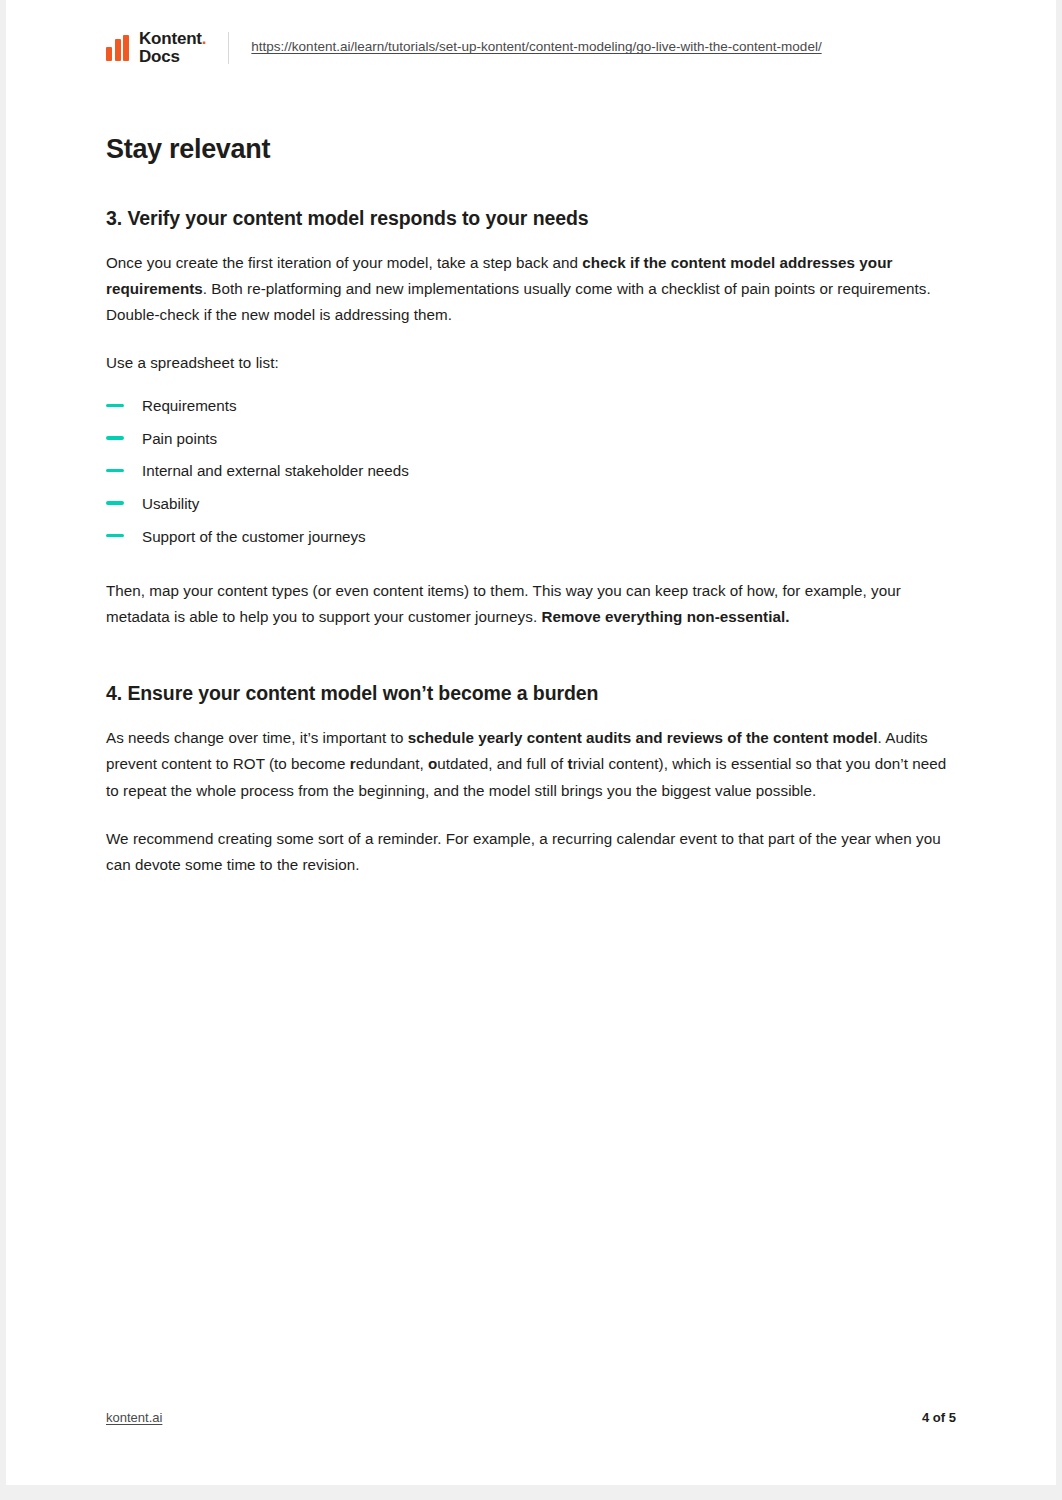Kontent.
Docs
https://kontent.ai/learn/tutorials/set-up-kontent/content-modeling/go-live-with-the-content-model/
Stay relevant
3. Verify your content model responds to your needs
Once you create the first iteration of your model, take a step back and check if the content model addresses your requirements. Both re-platforming and new implementations usually come with a checklist of pain points or requirements. Double-check if the new model is addressing them.
Use a spreadsheet to list:
Requirements
Pain points
Internal and external stakeholder needs
Usability
Support of the customer journeys
Then, map your content types (or even content items) to them. This way you can keep track of how, for example, your metadata is able to help you to support your customer journeys. Remove everything non-essential.
4. Ensure your content model won’t become a burden
As needs change over time, it’s important to schedule yearly content audits and reviews of the content model. Audits prevent content to ROT (to become redundant, outdated, and full of trivial content), which is essential so that you don’t need to repeat the whole process from the beginning, and the model still brings you the biggest value possible.
We recommend creating some sort of a reminder. For example, a recurring calendar event to that part of the year when you can devote some time to the revision.
kontent.ai 4 of 5